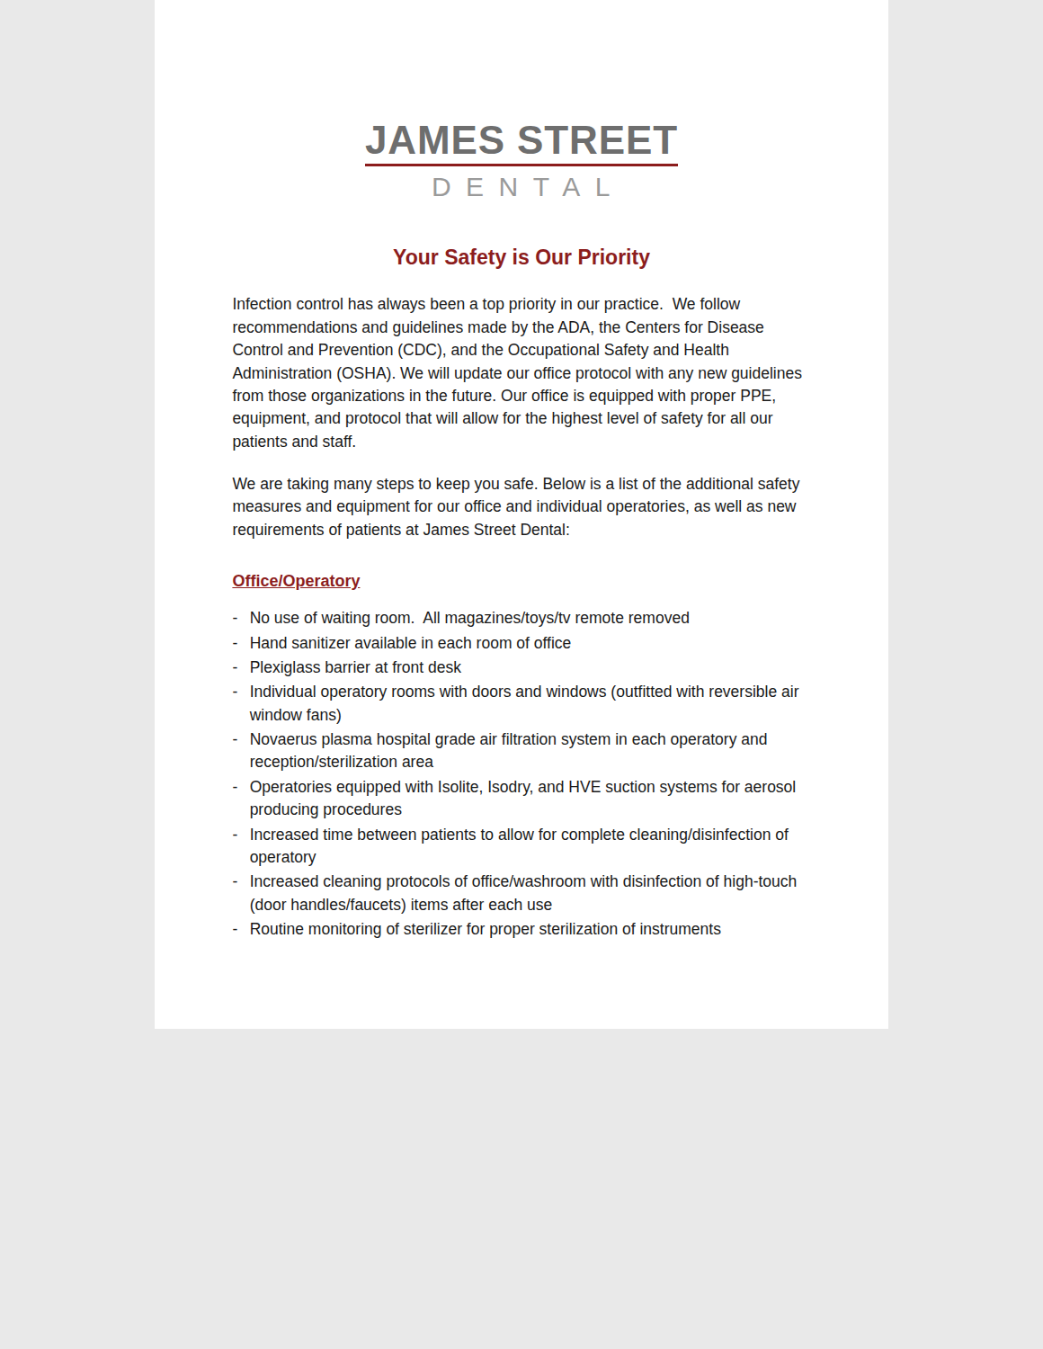JAMES STREET
DENTAL
Your Safety is Our Priority
Infection control has always been a top priority in our practice. We follow recommendations and guidelines made by the ADA, the Centers for Disease Control and Prevention (CDC), and the Occupational Safety and Health Administration (OSHA). We will update our office protocol with any new guidelines from those organizations in the future. Our office is equipped with proper PPE, equipment, and protocol that will allow for the highest level of safety for all our patients and staff.
We are taking many steps to keep you safe. Below is a list of the additional safety measures and equipment for our office and individual operatories, as well as new requirements of patients at James Street Dental:
Office/Operatory
No use of waiting room. All magazines/toys/tv remote removed
Hand sanitizer available in each room of office
Plexiglass barrier at front desk
Individual operatory rooms with doors and windows (outfitted with reversible air window fans)
Novaerus plasma hospital grade air filtration system in each operatory and reception/sterilization area
Operatories equipped with Isolite, Isodry, and HVE suction systems for aerosol producing procedures
Increased time between patients to allow for complete cleaning/disinfection of operatory
Increased cleaning protocols of office/washroom with disinfection of high-touch (door handles/faucets) items after each use
Routine monitoring of sterilizer for proper sterilization of instruments